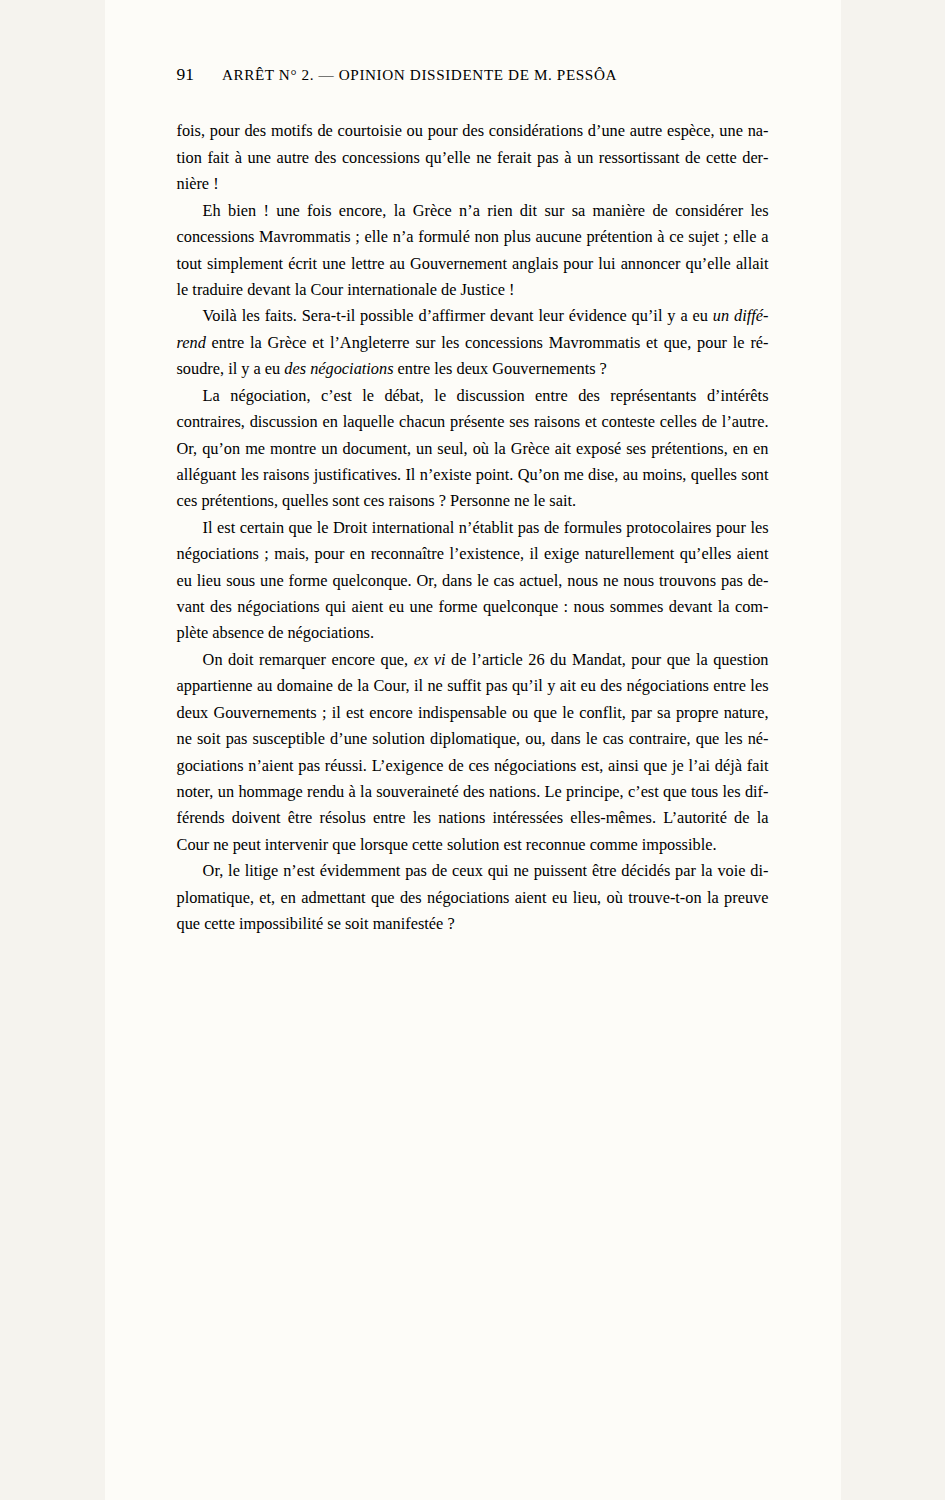91 ARRÊT N° 2. — OPINION DISSIDENTE DE M. PESSÔA
fois, pour des motifs de courtoisie ou pour des considérations d’une autre espèce, une nation fait à une autre des concessions qu’elle ne ferait pas à un ressortissant de cette dernière !
Eh bien ! une fois encore, la Grèce n’a rien dit sur sa manière de considérer les concessions Mavrommatis ; elle n’a formulé non plus aucune prétention à ce sujet ; elle a tout simplement écrit une lettre au Gouvernement anglais pour lui annoncer qu’elle allait le traduire devant la Cour internationale de Justice !
Voilà les faits. Sera-t-il possible d’affirmer devant leur évidence qu’il y a eu un différend entre la Grèce et l’Angleterre sur les concessions Mavrommatis et que, pour le résoudre, il y a eu des négociations entre les deux Gouvernements ?
La négociation, c’est le débat, le discussion entre des représentants d’intérêts contraires, discussion en laquelle chacun présente ses raisons et conteste celles de l’autre. Or, qu’on me montre un document, un seul, où la Grèce ait exposé ses prétentions, en en alléguant les raisons justificatives. Il n’existe point. Qu’on me dise, au moins, quelles sont ces prétentions, quelles sont ces raisons ? Personne ne le sait.
Il est certain que le Droit international n’établit pas de formules protocolaires pour les négociations ; mais, pour en reconnaître l’existence, il exige naturellement qu’elles aient eu lieu sous une forme quelconque. Or, dans le cas actuel, nous ne nous trouvons pas devant des négociations qui aient eu une forme quelconque : nous sommes devant la complète absence de négociations.
On doit remarquer encore que, ex vi de l’article 26 du Mandat, pour que la question appartienne au domaine de la Cour, il ne suffit pas qu’il y ait eu des négociations entre les deux Gouvernements ; il est encore indispensable ou que le conflit, par sa propre nature, ne soit pas susceptible d’une solution diplomatique, ou, dans le cas contraire, que les négociations n’aient pas réussi. L’exigence de ces négociations est, ainsi que je l’ai déjà fait noter, un hommage rendu à la souveraineté des nations. Le principe, c’est que tous les différends doivent être résolus entre les nations intéressées elles-mêmes. L’autorité de la Cour ne peut intervenir que lorsque cette solution est reconnue comme impossible.
Or, le litige n’est évidemment pas de ceux qui ne puissent être décidés par la voie diplomatique, et, en admettant que des négociations aient eu lieu, où trouve-t-on la preuve que cette impossibilité se soit manifestée ?